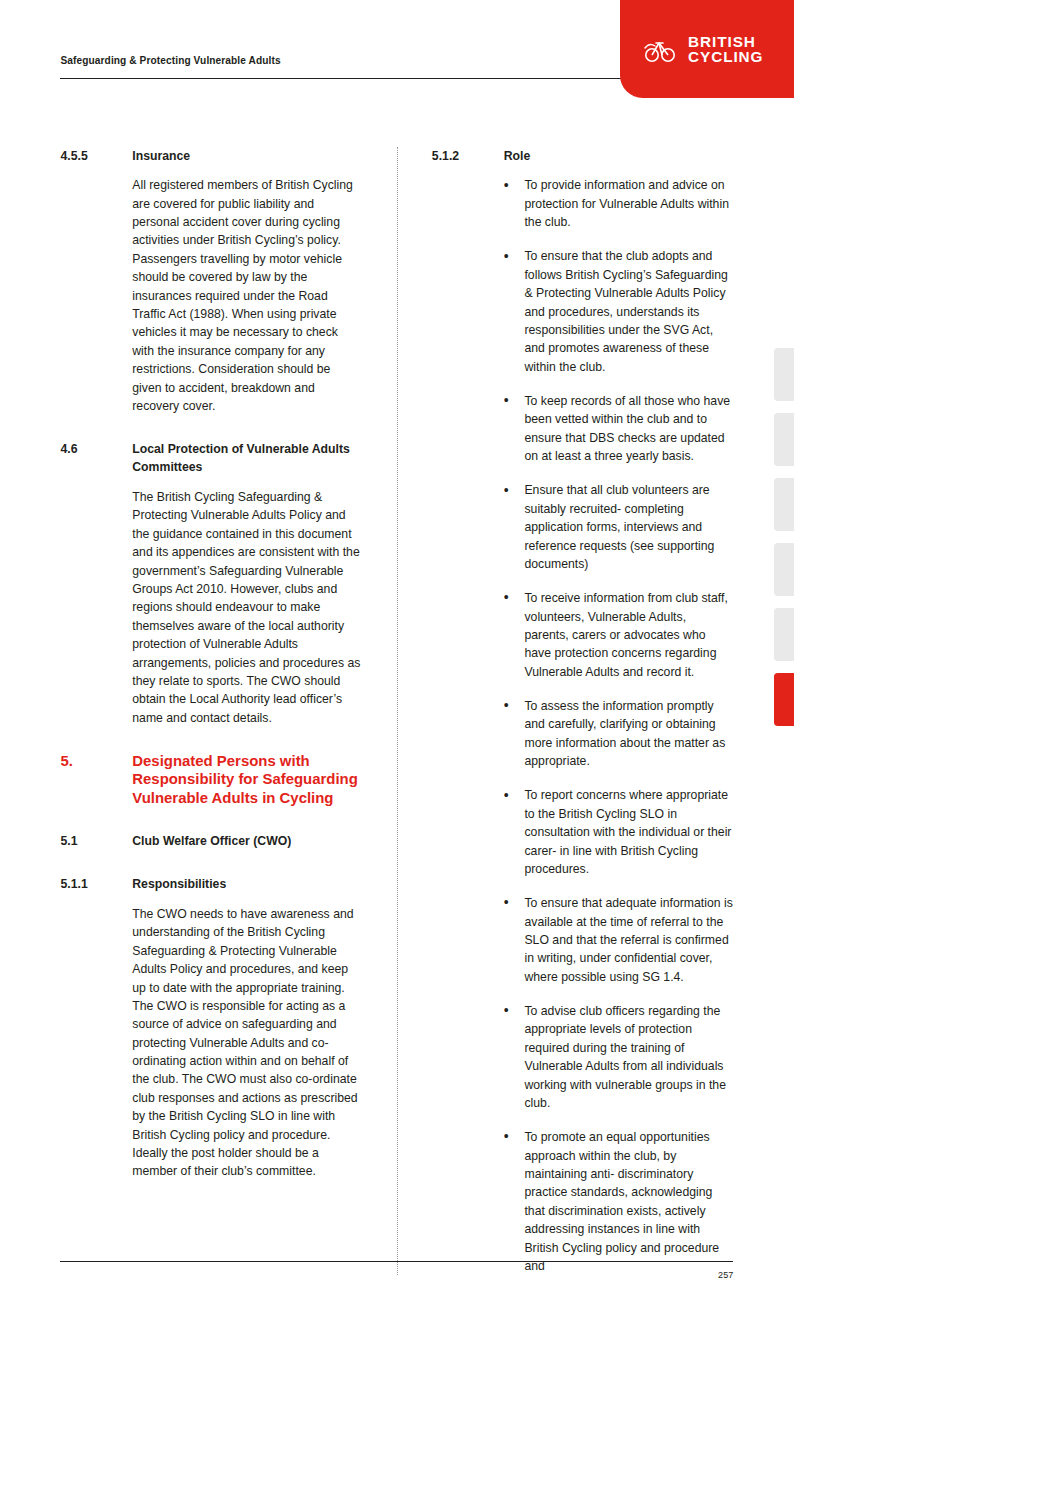BRITISH CYCLING
Safeguarding & Protecting Vulnerable Adults
4.5.5 Insurance
All registered members of British Cycling are covered for public liability and personal accident cover during cycling activities under British Cycling’s policy. Passengers travelling by motor vehicle should be covered by law by the insurances required under the Road Traffic Act (1988). When using private vehicles it may be necessary to check with the insurance company for any restrictions. Consideration should be given to accident, breakdown and recovery cover.
4.6 Local Protection of Vulnerable Adults Committees
The British Cycling Safeguarding & Protecting Vulnerable Adults Policy and the guidance contained in this document and its appendices are consistent with the government’s Safeguarding Vulnerable Groups Act 2010. However, clubs and regions should endeavour to make themselves aware of the local authority protection of Vulnerable Adults arrangements, policies and procedures as they relate to sports. The CWO should obtain the Local Authority lead officer’s name and contact details.
5. Designated Persons with Responsibility for Safeguarding Vulnerable Adults in Cycling
5.1 Club Welfare Officer (CWO)
5.1.1 Responsibilities
The CWO needs to have awareness and understanding of the British Cycling Safeguarding & Protecting Vulnerable Adults Policy and procedures, and keep up to date with the appropriate training. The CWO is responsible for acting as a source of advice on safeguarding and protecting Vulnerable Adults and co-ordinating action within and on behalf of the club. The CWO must also co-ordinate club responses and actions as prescribed by the British Cycling SLO in line with British Cycling policy and procedure. Ideally the post holder should be a member of their club’s committee.
5.1.2 Role
To provide information and advice on protection for Vulnerable Adults within the club.
To ensure that the club adopts and follows British Cycling’s Safeguarding & Protecting Vulnerable Adults Policy and procedures, understands its responsibilities under the SVG Act, and promotes awareness of these within the club.
To keep records of all those who have been vetted within the club and to ensure that DBS checks are updated on at least a three yearly basis.
Ensure that all club volunteers are suitably recruited- completing application forms, interviews and reference requests (see supporting documents)
To receive information from club staff, volunteers, Vulnerable Adults, parents, carers or advocates who have protection concerns regarding Vulnerable Adults and record it.
To assess the information promptly and carefully, clarifying or obtaining more information about the matter as appropriate.
To report concerns where appropriate to the British Cycling SLO in consultation with the individual or their carer- in line with British Cycling procedures.
To ensure that adequate information is available at the time of referral to the SLO and that the referral is confirmed in writing, under confidential cover, where possible using SG 1.4.
To advise club officers regarding the appropriate levels of protection required during the training of Vulnerable Adults from all individuals working with vulnerable groups in the club.
To promote an equal opportunities approach within the club, by maintaining anti- discriminatory practice standards, acknowledging that discrimination exists, actively addressing instances in line with British Cycling policy and procedure and
257